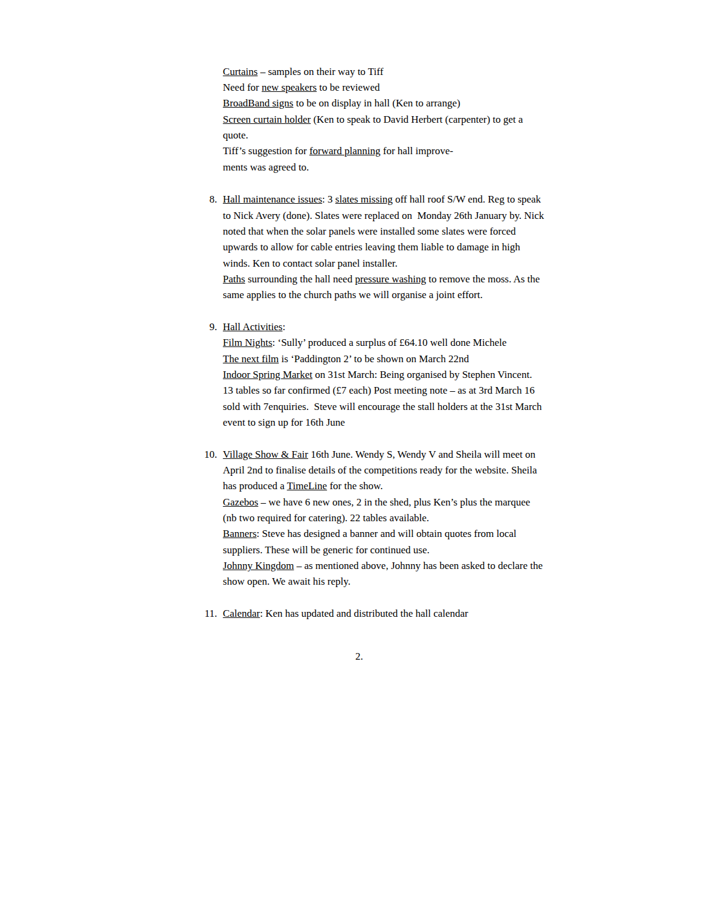Curtains – samples on their way to Tiff
Need for new speakers to be reviewed
BroadBand signs to be on display in hall (Ken to arrange)
Screen curtain holder (Ken to speak to David Herbert (carpenter) to get a quote.
Tiff’s suggestion for forward planning for hall improve-
ments was agreed to.
8.
Hall maintenance issues: 3 slates missing off hall roof S/W end. Reg to speak to Nick Avery (done). Slates were replaced on Monday 26th January by. Nick noted that when the solar panels were installed some slates were forced upwards to allow for cable entries leaving them liable to damage in high winds. Ken to contact solar panel installer.
Paths surrounding the hall need pressure washing to remove the moss. As the same applies to the church paths we will organise a joint effort.
9.
Hall Activities:
Film Nights: ‘Sully’ produced a surplus of £64.10 well done Michele
The next film is ‘Paddington 2’ to be shown on March 22nd
Indoor Spring Market on 31st March: Being organised by Stephen Vincent. 13 tables so far confirmed (£7 each) Post meeting note – as at 3rd March 16 sold with 7enquiries. Steve will encourage the stall holders at the 31st March event to sign up for 16th June
10.
Village Show & Fair 16th June. Wendy S, Wendy V and Sheila will meet on April 2nd to finalise details of the competitions ready for the website. Sheila has produced a TimeLine for the show.
Gazebos – we have 6 new ones, 2 in the shed, plus Ken’s plus the marquee (nb two required for catering). 22 tables available.
Banners: Steve has designed a banner and will obtain quotes from local suppliers. These will be generic for continued use.
Johnny Kingdom – as mentioned above, Johnny has been asked to declare the show open. We await his reply.
11.
Calendar: Ken has updated and distributed the hall calendar
2.